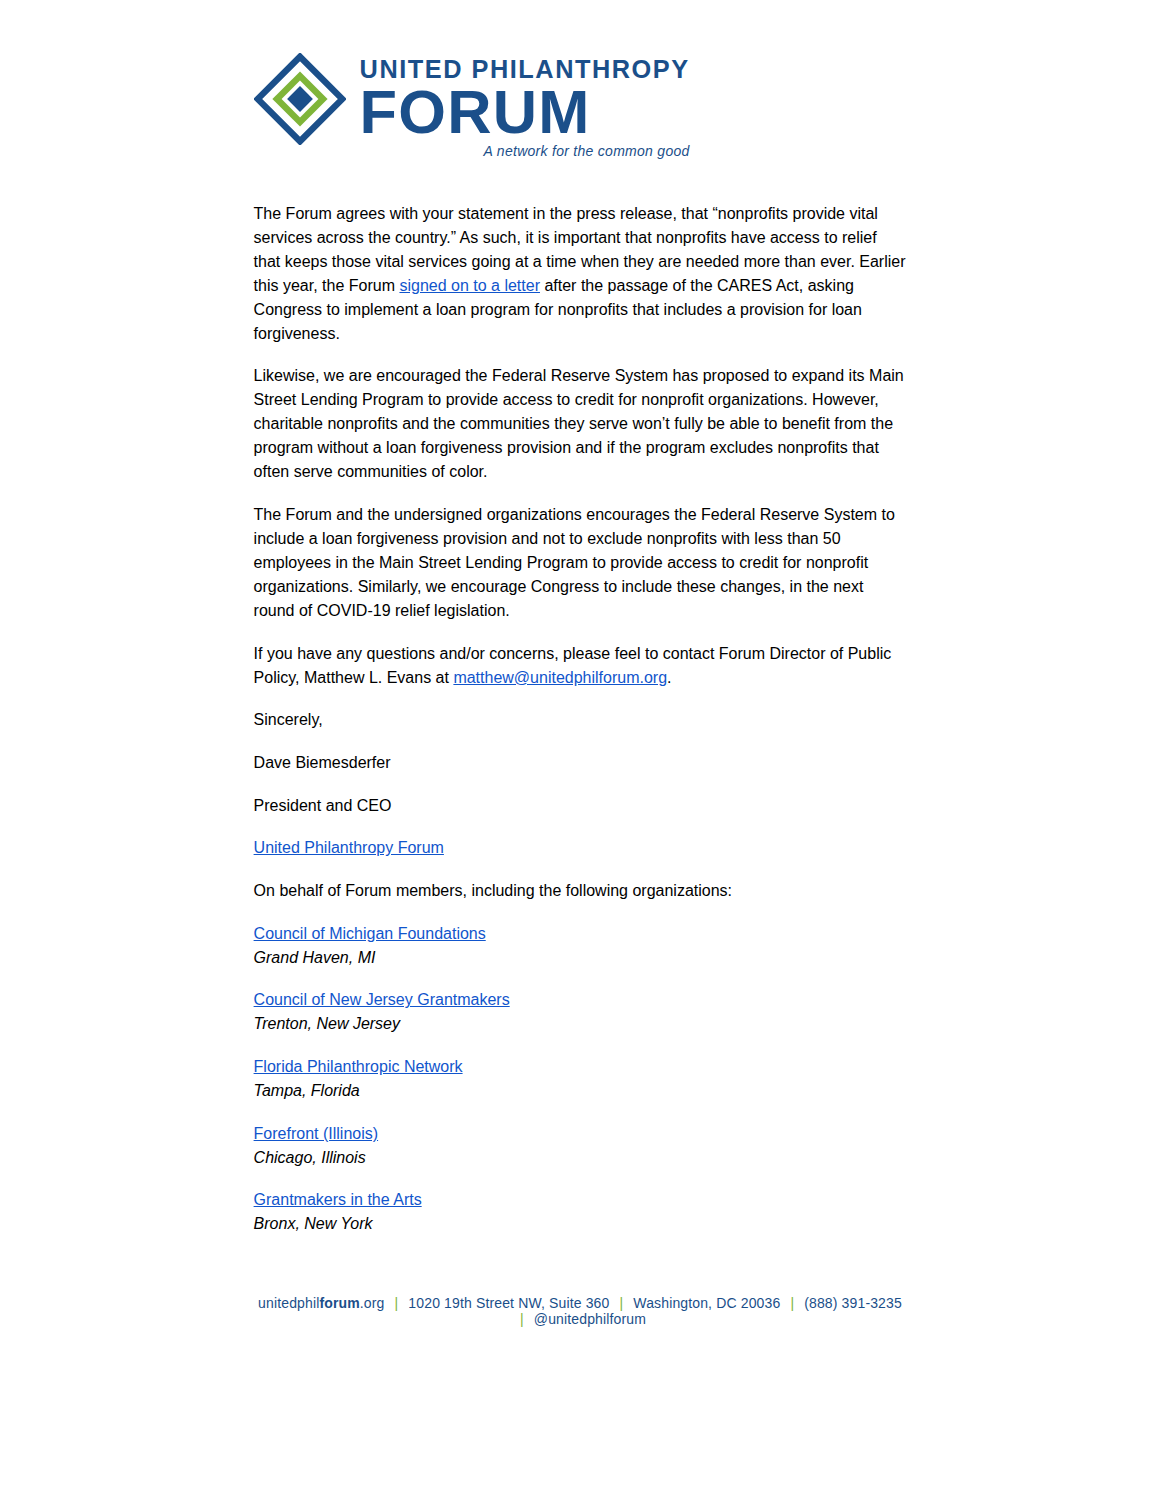UNITED PHILANTHROPY
FORUM
A network for the common good
The Forum agrees with your statement in the press release, that “nonprofits provide vital services across the country.” As such, it is important that nonprofits have access to relief that keeps those vital services going at a time when they are needed more than ever. Earlier this year, the Forum signed on to a letter after the passage of the CARES Act, asking Congress to implement a loan program for nonprofits that includes a provision for loan forgiveness.
Likewise, we are encouraged the Federal Reserve System has proposed to expand its Main Street Lending Program to provide access to credit for nonprofit organizations. However, charitable nonprofits and the communities they serve won’t fully be able to benefit from the program without a loan forgiveness provision and if the program excludes nonprofits that often serve communities of color.
The Forum and the undersigned organizations encourages the Federal Reserve System to include a loan forgiveness provision and not to exclude nonprofits with less than 50 employees in the Main Street Lending Program to provide access to credit for nonprofit organizations. Similarly, we encourage Congress to include these changes, in the next round of COVID-19 relief legislation.
If you have any questions and/or concerns, please feel to contact Forum Director of Public Policy, Matthew L. Evans at matthew@unitedphilforum.org.
Sincerely,
Dave Biemesderfer
President and CEO
United Philanthropy Forum
On behalf of Forum members, including the following organizations:
Council of Michigan Foundations Grand Haven, MI
Council of New Jersey Grantmakers Trenton, New Jersey
Florida Philanthropic Network Tampa, Florida
Forefront (Illinois) Chicago, Illinois
Grantmakers in the Arts Bronx, New York
unitedphilforum.org | 1020 19th Street NW, Suite 360 | Washington, DC 20036 | (888) 391-3235 | @unitedphilforum